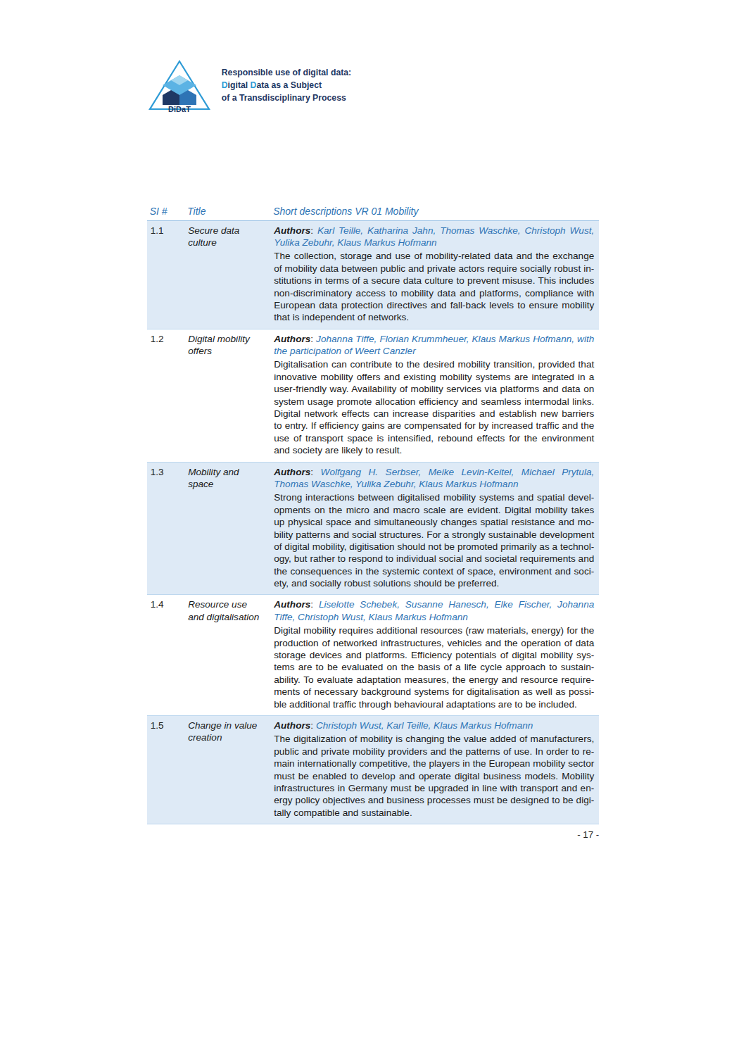DiDaT
Responsible use of digital data:
Digital Data as a Subject
of a Transdisciplinary Process
| SI # | Title | Short descriptions VR 01 Mobility |
| --- | --- | --- |
| 1.1 | Secure data culture | Authors : Karl Teille, Katharina Jahn, Thomas Waschke, Christoph Wust, Yulika Zebuhr, Klaus Markus Hofmann The collection, storage and use of mobility-related data and the exchange of mobility data between public and private actors require socially robust institutions in terms of a secure data culture to prevent misuse. This includes non-discriminatory access to mobility data and platforms, compliance with European data protection directives and fall-back levels to ensure mobility that is independent of networks. |
| 1.2 | Digital mobility offers | Authors : Johanna Tiffe, Florian Krummheuer, Klaus Markus Hofmann, with the participation of Weert Canzler Digitalisation can contribute to the desired mobility transition, provided that innovative mobility offers and existing mobility systems are integrated in a user-friendly way. Availability of mobility services via platforms and data on system usage promote allocation efficiency and seamless intermodal links. Digital network effects can increase disparities and establish new barriers to entry. If efficiency gains are compensated for by increased traffic and the use of transport space is intensified, rebound effects for the environment and society are likely to result. |
| 1.3 | Mobility and space | Authors : Wolfgang H. Serbser, Meike Levin-Keitel, Michael Prytula, Thomas Waschke, Yulika Zebuhr, Klaus Markus Hofmann Strong interactions between digitalised mobility systems and spatial developments on the micro and macro scale are evident. Digital mobility takes up physical space and simultaneously changes spatial resistance and mobility patterns and social structures. For a strongly sustainable development of digital mobility, digitisation should not be promoted primarily as a technology, but rather to respond to individual social and societal requirements and the consequences in the systemic context of space, environment and society, and socially robust solutions should be preferred. |
| 1.4 | Resource use and digitalisation | Authors : Liselotte Schebek, Susanne Hanesch, Elke Fischer, Johanna Tiffe, Christoph Wust, Klaus Markus Hofmann Digital mobility requires additional resources (raw materials, energy) for the production of networked infrastructures, vehicles and the operation of data storage devices and platforms. Efficiency potentials of digital mobility systems are to be evaluated on the basis of a life cycle approach to sustainability. To evaluate adaptation measures, the energy and resource requirements of necessary background systems for digitalisation as well as possible additional traffic through behavioural adaptations are to be included. |
| 1.5 | Change in value creation | Authors : Christoph Wust, Karl Teille, Klaus Markus Hofmann The digitalization of mobility is changing the value added of manufacturers, public and private mobility providers and the patterns of use. In order to remain internationally competitive, the players in the European mobility sector must be enabled to develop and operate digital business models. Mobility infrastructures in Germany must be upgraded in line with transport and energy policy objectives and business processes must be designed to be digitally compatible and sustainable. |
- 17 -